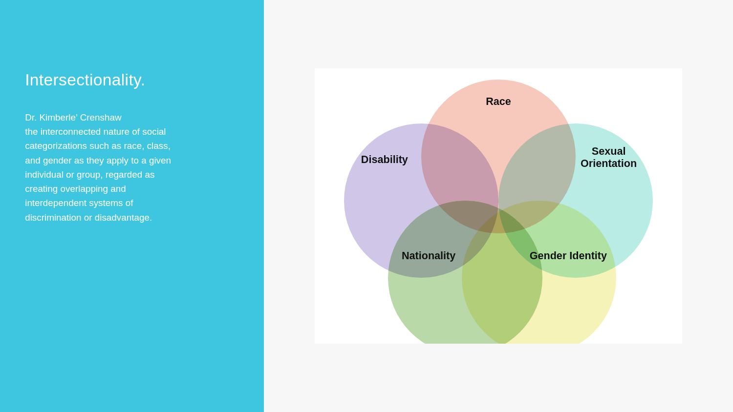Intersectionality.
Dr. Kimberle’ Crenshaw the interconnected nature of social categorizations such as race, class, and gender as they apply to a given individual or group, regarded as creating overlapping and interdependent systems of discrimination or disadvantage.
Race Sexual
Orientation Disability Nationality Gender Identity